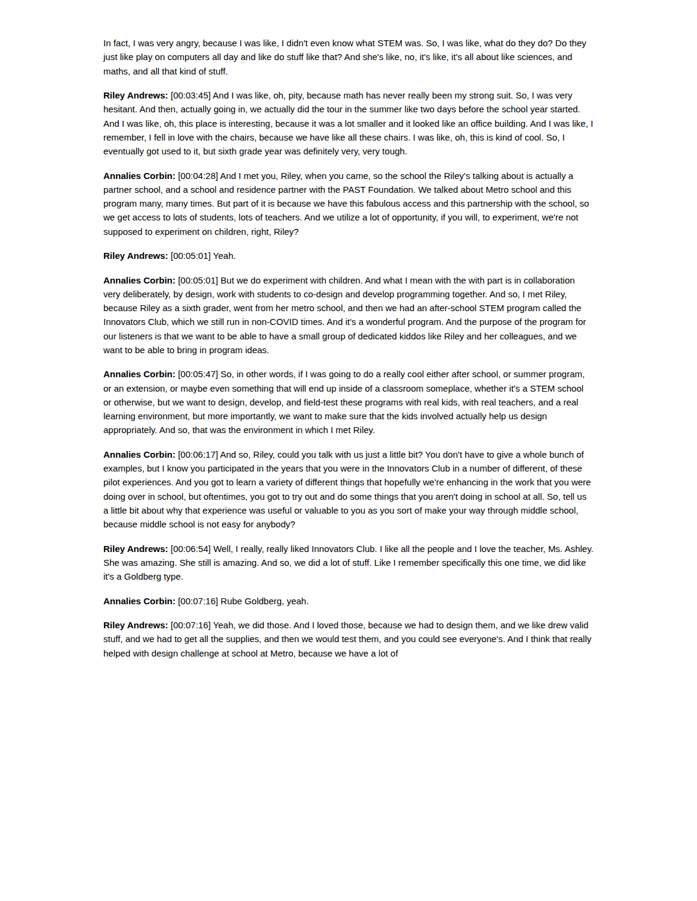In fact, I was very angry, because I was like, I didn't even know what STEM was. So, I was like, what do they do? Do they just like play on computers all day and like do stuff like that? And she's like, no, it's like, it's all about like sciences, and maths, and all that kind of stuff.
Riley Andrews: [00:03:45] And I was like, oh, pity, because math has never really been my strong suit. So, I was very hesitant. And then, actually going in, we actually did the tour in the summer like two days before the school year started. And I was like, oh, this place is interesting, because it was a lot smaller and it looked like an office building. And I was like, I remember, I fell in love with the chairs, because we have like all these chairs. I was like, oh, this is kind of cool. So, I eventually got used to it, but sixth grade year was definitely very, very tough.
Annalies Corbin: [00:04:28] And I met you, Riley, when you came, so the school the Riley's talking about is actually a partner school, and a school and residence partner with the PAST Foundation. We talked about Metro school and this program many, many times. But part of it is because we have this fabulous access and this partnership with the school, so we get access to lots of students, lots of teachers. And we utilize a lot of opportunity, if you will, to experiment, we're not supposed to experiment on children, right, Riley?
Riley Andrews: [00:05:01] Yeah.
Annalies Corbin: [00:05:01] But we do experiment with children. And what I mean with the with part is in collaboration very deliberately, by design, work with students to co-design and develop programming together. And so, I met Riley, because Riley as a sixth grader, went from her metro school, and then we had an after-school STEM program called the Innovators Club, which we still run in non-COVID times. And it's a wonderful program. And the purpose of the program for our listeners is that we want to be able to have a small group of dedicated kiddos like Riley and her colleagues, and we want to be able to bring in program ideas.
Annalies Corbin: [00:05:47] So, in other words, if I was going to do a really cool either after school, or summer program, or an extension, or maybe even something that will end up inside of a classroom someplace, whether it's a STEM school or otherwise, but we want to design, develop, and field-test these programs with real kids, with real teachers, and a real learning environment, but more importantly, we want to make sure that the kids involved actually help us design appropriately. And so, that was the environment in which I met Riley.
Annalies Corbin: [00:06:17] And so, Riley, could you talk with us just a little bit? You don't have to give a whole bunch of examples, but I know you participated in the years that you were in the Innovators Club in a number of different, of these pilot experiences. And you got to learn a variety of different things that hopefully we're enhancing in the work that you were doing over in school, but oftentimes, you got to try out and do some things that you aren't doing in school at all. So, tell us a little bit about why that experience was useful or valuable to you as you sort of make your way through middle school, because middle school is not easy for anybody?
Riley Andrews: [00:06:54] Well, I really, really liked Innovators Club. I like all the people and I love the teacher, Ms. Ashley. She was amazing. She still is amazing. And so, we did a lot of stuff. Like I remember specifically this one time, we did like it's a Goldberg type.
Annalies Corbin: [00:07:16] Rube Goldberg, yeah.
Riley Andrews: [00:07:16] Yeah, we did those. And I loved those, because we had to design them, and we like drew valid stuff, and we had to get all the supplies, and then we would test them, and you could see everyone's. And I think that really helped with design challenge at school at Metro, because we have a lot of